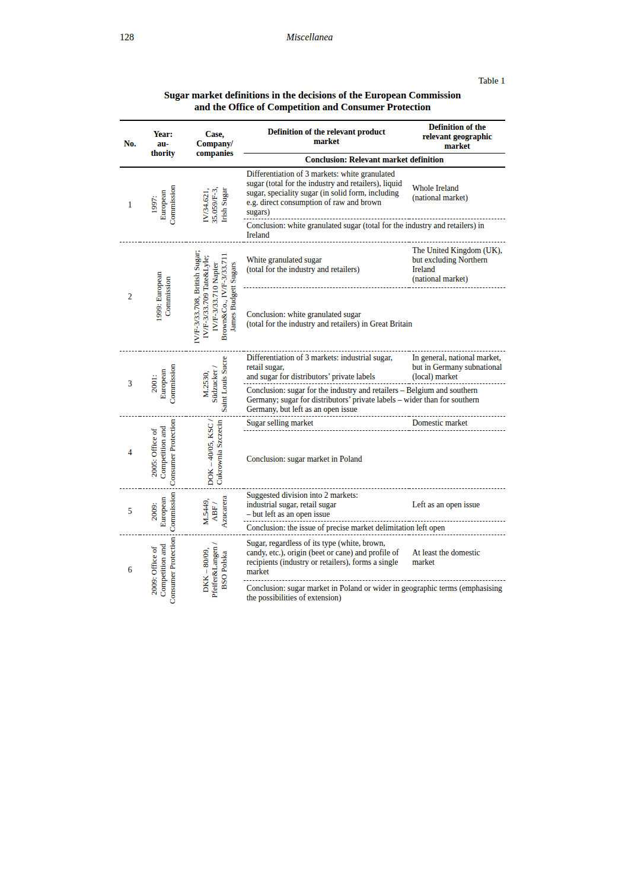128
Miscellanea
Table 1
Sugar market definitions in the decisions of the European Commission
and the Office of Competition and Consumer Protection
| No. | Year: au- thority | Case, Company/ companies | Definition of the relevant product market | Definition of the relevant geographic market |
| --- | --- | --- | --- | --- |
| Conclusion: Relevant market definition |
| 1 | 1997: European Commission | IV/34.621, 35.059/F-3, Irish Sugar | Differentiation of 3 markets: white granulated sugar (total for the industry and retailers), liquid sugar, speciality sugar (in solid form, including e.g. direct consumption of raw and brown sugars) | Whole Ireland (national market) |
| Conclusion: white granulated sugar (total for the industry and retailers) in Ireland |
| 2 | 1999: European Commission | IV/F-3/33.708, British Sugar; IV/F-3/33.709 Tate&Lyle; IV/F-3/33.710 Napier Brown&Co., IV/F-3/33.711 James Budgett Sugars | White granulated sugar (total for the industry and retailers) | The United Kingdom (UK), but excluding Northern Ireland (national market) |
| Conclusion: white granulated sugar (total for the industry and retailers) in Great Britain |
| 3 | 2001: European Commission | M.2530, Südzucker / Saint Louis Sucre | Differentiation of 3 markets: industrial sugar, retail sugar, and sugar for distributors’ private labels | In general, national market, but in Germany subnational (local) market |
| Conclusion: sugar for the industry and retailers – Belgium and southern Germany; sugar for distributors’ private labels – wider than for southern Germany, but left as an open issue |
| 4 | 2005: Office of Competition and Consumer Protection | DOK – 40/05, KSC / Cukrownia Szczecin | Sugar selling market | Domestic market |
| Conclusion: sugar market in Poland |
| 5 | 2009: European Commission | M.5449, ABF / Azucarera | Suggested division into 2 markets: industrial sugar, retail sugar – but left as an open issue | Left as an open issue |
| Conclusion: the issue of precise market delimitation left open |
| 6 | 2009: Office of Competition and Consumer Protection | DKK – 80/09, Pfeifer&Langen / BSO Polska | Sugar, regardless of its type (white, brown, candy, etc.), origin (beet or cane) and profile of recipients (industry or retailers), forms a single market | At least the domestic market |
| Conclusion: sugar market in Poland or wider in geographic terms (emphasising the possibilities of extension) |